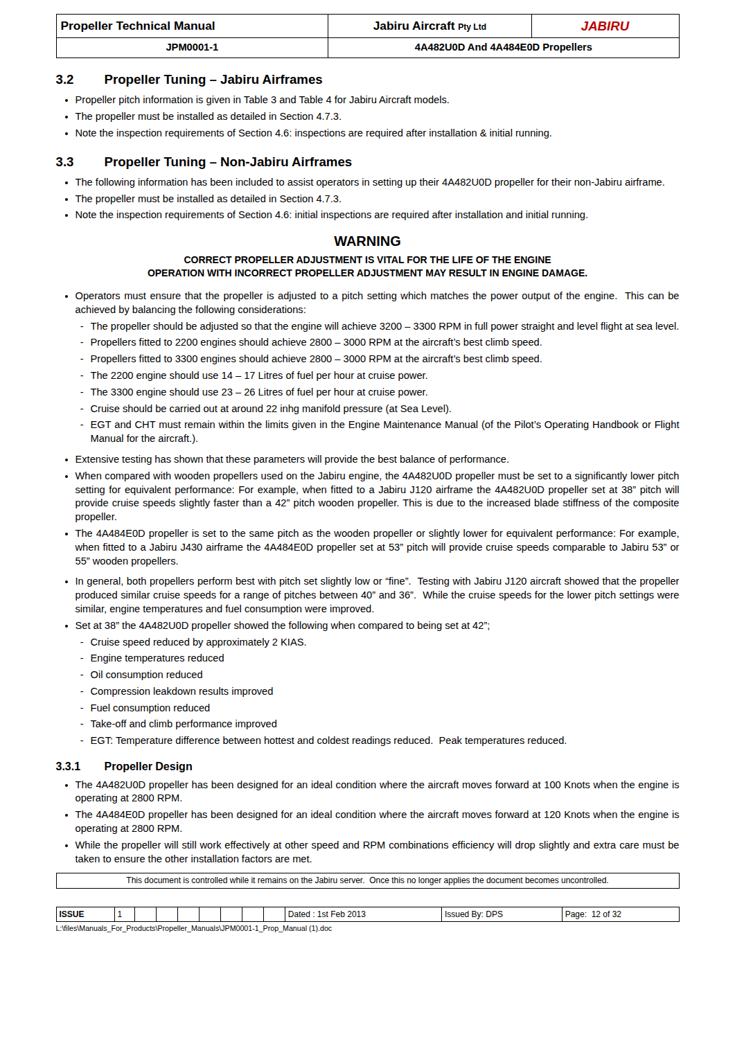| Propeller Technical Manual | Jabiru Aircraft Pty Ltd | JABIRU |
| JPM0001-1 | 4A482U0D And 4A484E0D Propellers |
3.2 Propeller Tuning – Jabiru Airframes
Propeller pitch information is given in Table 3 and Table 4 for Jabiru Aircraft models.
The propeller must be installed as detailed in Section 4.7.3.
Note the inspection requirements of Section 4.6: inspections are required after installation & initial running.
3.3 Propeller Tuning – Non-Jabiru Airframes
The following information has been included to assist operators in setting up their 4A482U0D propeller for their non-Jabiru airframe.
The propeller must be installed as detailed in Section 4.7.3.
Note the inspection requirements of Section 4.6: initial inspections are required after installation and initial running.
WARNING
CORRECT PROPELLER ADJUSTMENT IS VITAL FOR THE LIFE OF THE ENGINE
OPERATION WITH INCORRECT PROPELLER ADJUSTMENT MAY RESULT IN ENGINE DAMAGE.
Operators must ensure that the propeller is adjusted to a pitch setting which matches the power output of the engine. This can be achieved by balancing the following considerations:
The propeller should be adjusted so that the engine will achieve 3200 – 3300 RPM in full power straight and level flight at sea level.
Propellers fitted to 2200 engines should achieve 2800 – 3000 RPM at the aircraft’s best climb speed.
Propellers fitted to 3300 engines should achieve 2800 – 3000 RPM at the aircraft’s best climb speed.
The 2200 engine should use 14 – 17 Litres of fuel per hour at cruise power.
The 3300 engine should use 23 – 26 Litres of fuel per hour at cruise power.
Cruise should be carried out at around 22 inhg manifold pressure (at Sea Level).
EGT and CHT must remain within the limits given in the Engine Maintenance Manual (of the Pilot’s Operating Handbook or Flight Manual for the aircraft.).
Extensive testing has shown that these parameters will provide the best balance of performance.
When compared with wooden propellers used on the Jabiru engine, the 4A482U0D propeller must be set to a significantly lower pitch setting for equivalent performance: For example, when fitted to a Jabiru J120 airframe the 4A482U0D propeller set at 38” pitch will provide cruise speeds slightly faster than a 42” pitch wooden propeller. This is due to the increased blade stiffness of the composite propeller.
The 4A484E0D propeller is set to the same pitch as the wooden propeller or slightly lower for equivalent performance: For example, when fitted to a Jabiru J430 airframe the 4A484E0D propeller set at 53” pitch will provide cruise speeds comparable to Jabiru 53” or 55” wooden propellers.
In general, both propellers perform best with pitch set slightly low or “fine”. Testing with Jabiru J120 aircraft showed that the propeller produced similar cruise speeds for a range of pitches between 40” and 36”. While the cruise speeds for the lower pitch settings were similar, engine temperatures and fuel consumption were improved.
Set at 38” the 4A482U0D propeller showed the following when compared to being set at 42”;
Cruise speed reduced by approximately 2 KIAS.
Engine temperatures reduced
Oil consumption reduced
Compression leakdown results improved
Fuel consumption reduced
Take-off and climb performance improved
EGT: Temperature difference between hottest and coldest readings reduced. Peak temperatures reduced.
3.3.1 Propeller Design
The 4A482U0D propeller has been designed for an ideal condition where the aircraft moves forward at 100 Knots when the engine is operating at 2800 RPM.
The 4A484E0D propeller has been designed for an ideal condition where the aircraft moves forward at 120 Knots when the engine is operating at 2800 RPM.
While the propeller will still work effectively at other speed and RPM combinations efficiency will drop slightly and extra care must be taken to ensure the other installation factors are met.
This document is controlled while it remains on the Jabiru server. Once this no longer applies the document becomes uncontrolled.
| ISSUE | 1 | | | | | | | | Dated : 1st Feb 2013 | Issued By: DPS | Page: 12 of 32 |
L:\files\Manuals_For_Products\Propeller_Manuals\JPM0001-1_Prop_Manual (1).doc